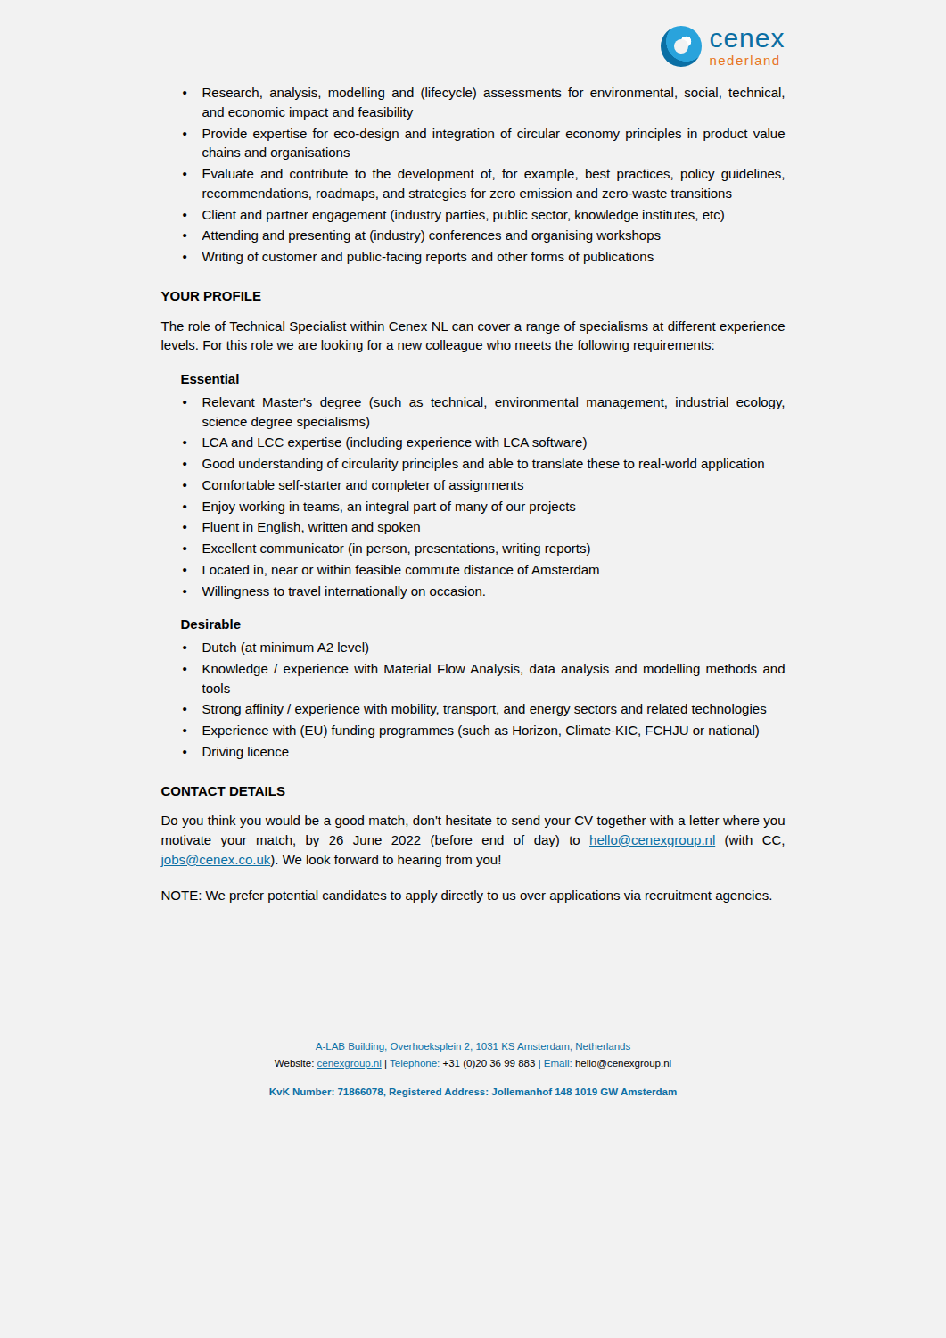cenex nederland
Research, analysis, modelling and (lifecycle) assessments for environmental, social, technical, and economic impact and feasibility
Provide expertise for eco-design and integration of circular economy principles in product value chains and organisations
Evaluate and contribute to the development of, for example, best practices, policy guidelines, recommendations, roadmaps, and strategies for zero emission and zero-waste transitions
Client and partner engagement (industry parties, public sector, knowledge institutes, etc)
Attending and presenting at (industry) conferences and organising workshops
Writing of customer and public-facing reports and other forms of publications
Your profile
The role of Technical Specialist within Cenex NL can cover a range of specialisms at different experience levels. For this role we are looking for a new colleague who meets the following requirements:
Essential
Relevant Master's degree (such as technical, environmental management, industrial ecology, science degree specialisms)
LCA and LCC expertise (including experience with LCA software)
Good understanding of circularity principles and able to translate these to real-world application
Comfortable self-starter and completer of assignments
Enjoy working in teams, an integral part of many of our projects
Fluent in English, written and spoken
Excellent communicator (in person, presentations, writing reports)
Located in, near or within feasible commute distance of Amsterdam
Willingness to travel internationally on occasion.
Desirable
Dutch (at minimum A2 level)
Knowledge / experience with Material Flow Analysis, data analysis and modelling methods and tools
Strong affinity / experience with mobility, transport, and energy sectors and related technologies
Experience with (EU) funding programmes (such as Horizon, Climate-KIC, FCHJU or national)
Driving licence
Contact details
Do you think you would be a good match, don't hesitate to send your CV together with a letter where you motivate your match, by 26 June 2022 (before end of day) to hello@cenexgroup.nl (with CC, jobs@cenex.co.uk). We look forward to hearing from you!
NOTE: We prefer potential candidates to apply directly to us over applications via recruitment agencies.
A-LAB Building, Overhoeksplein 2, 1031 KS Amsterdam, Netherlands
Website: cenexgroup.nl | Telephone: +31 (0)20 36 99 883 | Email: hello@cenexgroup.nl
KvK Number: 71866078, Registered Address: Jollemanhof 148 1019 GW Amsterdam